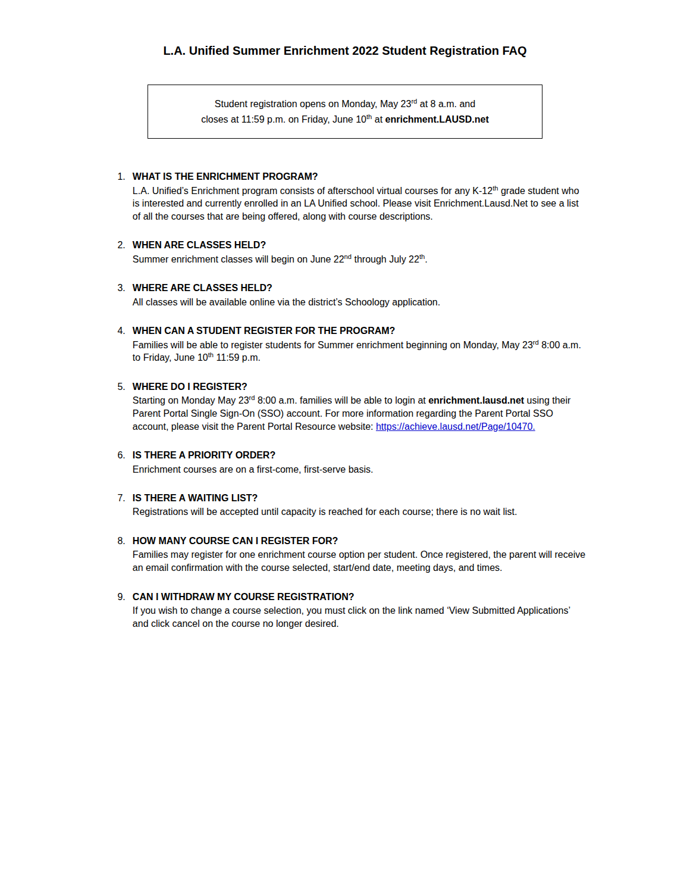L.A. Unified Summer Enrichment 2022 Student Registration FAQ
Student registration opens on Monday, May 23rd at 8 a.m. and
closes at 11:59 p.m. on Friday, June 10th at enrichment.LAUSD.net
What is the Enrichment Program? L.A. Unified’s Enrichment program consists of afterschool virtual courses for any K-12th grade student who is interested and currently enrolled in an LA Unified school. Please visit Enrichment.Lausd.Net to see a list of all the courses that are being offered, along with course descriptions.
When are classes held? Summer enrichment classes will begin on June 22nd through July 22th.
Where are classes held? All classes will be available online via the district’s Schoology application.
When can a student register for the program? Families will be able to register students for Summer enrichment beginning on Monday, May 23rd 8:00 a.m. to Friday, June 10th 11:59 p.m.
Where do I register? Starting on Monday May 23rd 8:00 a.m. families will be able to login at enrichment.lausd.net using their Parent Portal Single Sign-On (SSO) account. For more information regarding the Parent Portal SSO account, please visit the Parent Portal Resource website: https://achieve.lausd.net/Page/10470.
Is there a priority order? Enrichment courses are on a first-come, first-serve basis.
Is there a waiting list? Registrations will be accepted until capacity is reached for each course; there is no wait list.
How many course can I register for? Families may register for one enrichment course option per student. Once registered, the parent will receive an email confirmation with the course selected, start/end date, meeting days, and times.
Can I withdraw my course registration? If you wish to change a course selection, you must click on the link named ‘View Submitted Applications’ and click cancel on the course no longer desired.